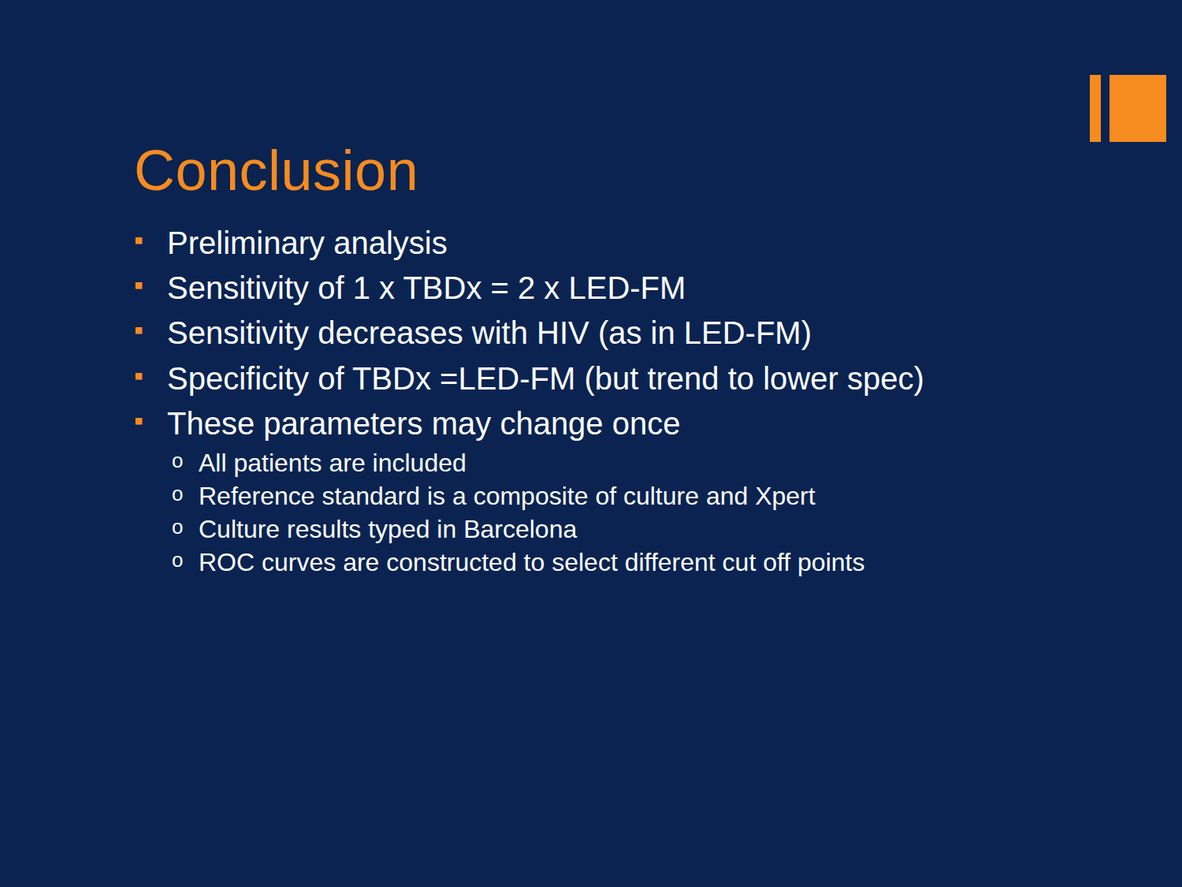Conclusion
Preliminary analysis
Sensitivity of 1 x TBDx = 2 x LED-FM
Sensitivity decreases with HIV (as in LED-FM)
Specificity of TBDx =LED-FM (but trend to lower spec)
These parameters may change once
All patients are included
Reference standard is a composite of culture and Xpert
Culture results typed in Barcelona
ROC curves are constructed to select different cut off points